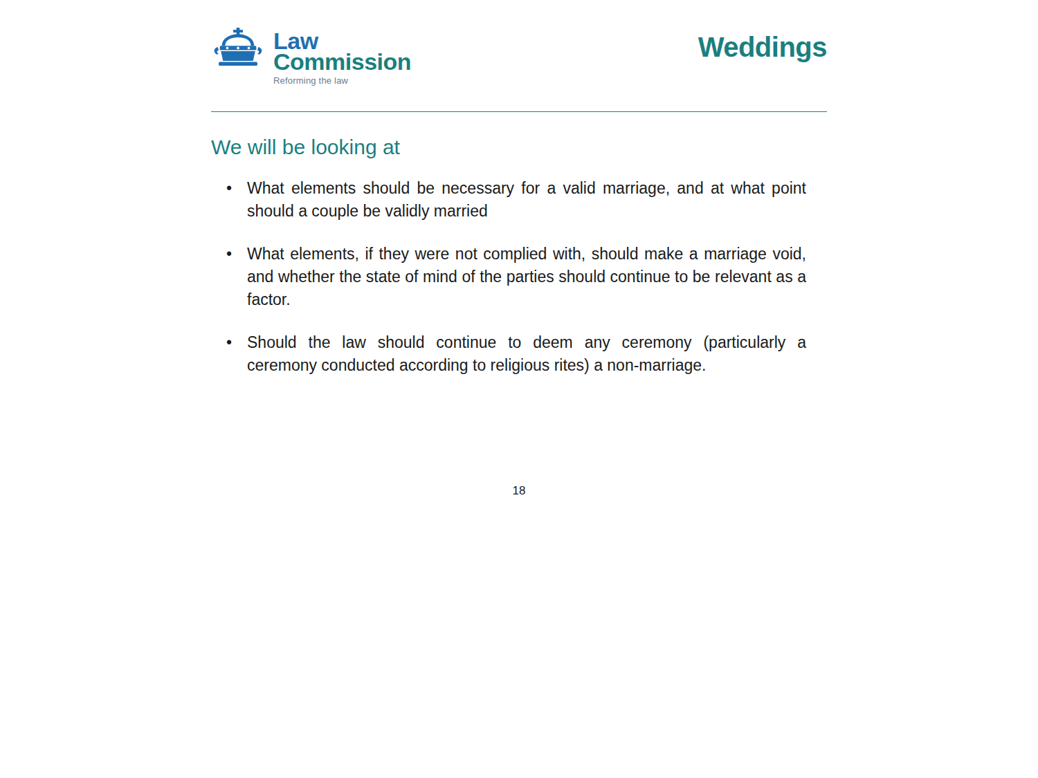Law Commission Reforming the law
Weddings
We will be looking at
What elements should be necessary for a valid marriage, and at what point should a couple be validly married
What elements, if they were not complied with, should make a marriage void, and whether the state of mind of the parties should continue to be relevant as a factor.
Should the law should continue to deem any ceremony (particularly a ceremony conducted according to religious rites) a non-marriage.
18